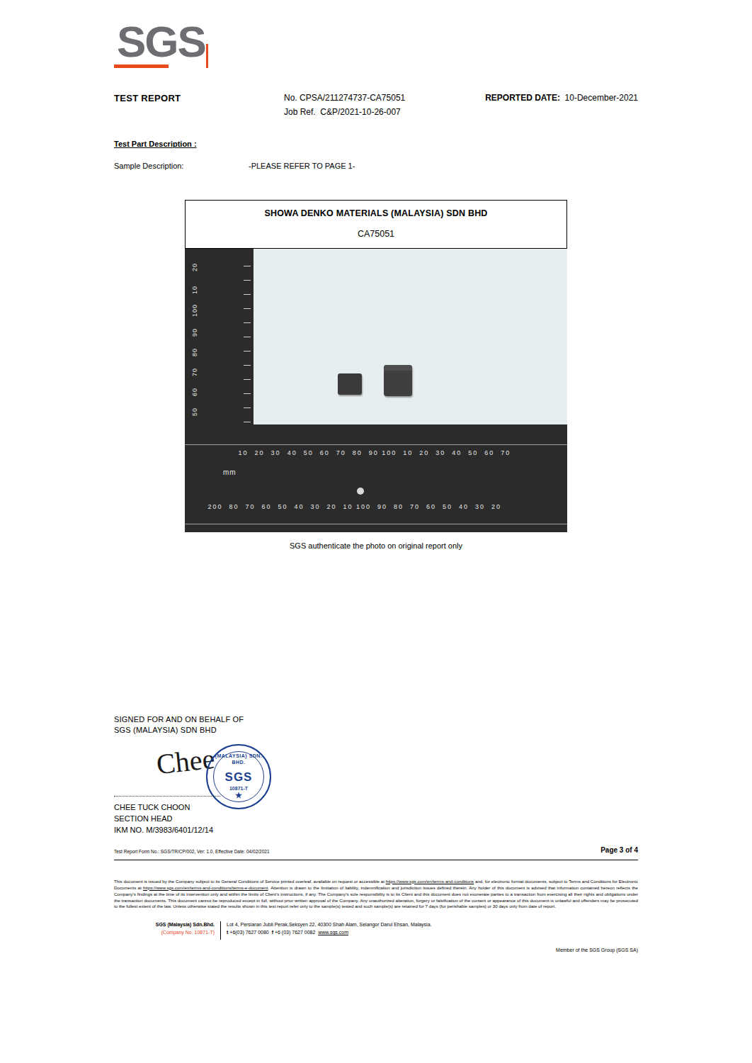SGS
TEST REPORT
No. CPSA/211274737-CA75051
Job Ref. C&P/2021-10-26-007
REPORTED DATE: 10-December-2021
Test Part Description :
Sample Description:-PLEASE REFER TO PAGE 1-
SHOWA DENKO MATERIALS (MALAYSIA) SDN BHD
CA75051
20 10 100 90 80 70 60 50 40 30 20 10 0
10 20 30 40 50 60 70 80 90 100 10 20 30 40 50 60 70
mm
200 80 70 60 50 40 30 20 10 100 90 80 70 60 50 40 30 20
SGS authenticate the photo on original report only
SIGNED FOR AND ON BEHALF OF
SGS (MALAYSIA) SDN BHD
Chee
(MALAYSIA) SDN. BHD.
SGS
10871-T
★
CHEE TUCK CHOON
SECTION HEAD
IKM NO. M/3983/6401/12/14
Test Report Form No.: SGS/TR/CP/002, Ver: 1.0, Effective Date: 04/02/2021 Page 3 of 4
This document is issued by the Company subject to its General Conditions of Service printed overleaf, available on request or accessible at https://www.sgs.com/en/terms-and-conditions and, for electronic format documents, subject to Terms and Conditions for Electronic Documents at https://www.sgs.com/en/terms-and-conditions/terms-e-document. Attention is drawn to the limitation of liability, indemnification and jurisdiction issues defined therein. Any holder of this document is advised that information contained hereon reflects the Company's findings at the time of its intervention only and within the limits of Client's instructions, if any. The Company's sole responsibility is to its Client and this document does not exonerate parties to a transaction from exercising all their rights and obligations under the transaction documents. This document cannot be reproduced except in full, without prior written approval of the Company. Any unauthorized alteration, forgery or falsification of the content or appearance of this document is unlawful and offenders may be prosecuted to the fullest extent of the law. Unless otherwise stated the results shown in this test report refer only to the sample(s) tested and such sample(s) are retained for 7 days (for perishable samples) or 30 days only from date of report.
SGS (Malaysia) Sdn.Bhd.
(Company No. 10871-T)
Lot 4, Persiaran Jubli Perak,Seksyen 22, 40300 Shah Alam, Selangor Darul Ehsan, Malaysia.
t +6(03) 7627 0080 f +6 (03) 7627 0082 www.sgs.com
Member of the SGS Group (SGS SA)